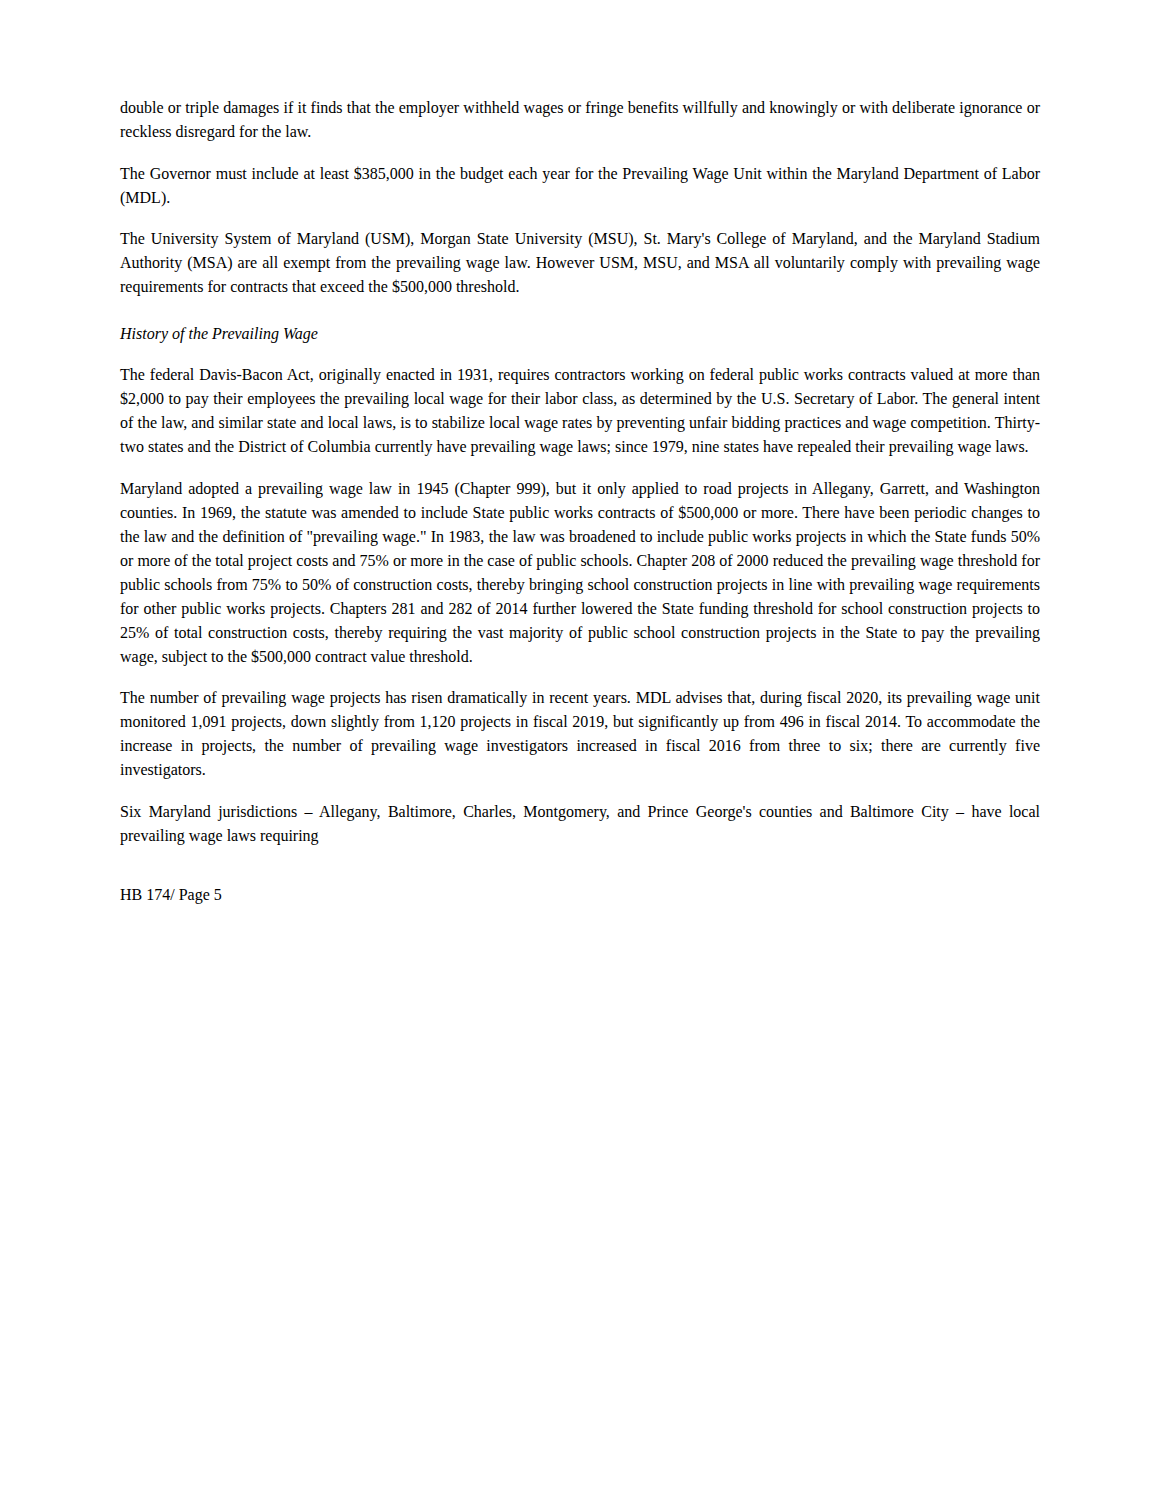double or triple damages if it finds that the employer withheld wages or fringe benefits willfully and knowingly or with deliberate ignorance or reckless disregard for the law.
The Governor must include at least $385,000 in the budget each year for the Prevailing Wage Unit within the Maryland Department of Labor (MDL).
The University System of Maryland (USM), Morgan State University (MSU), St. Mary's College of Maryland, and the Maryland Stadium Authority (MSA) are all exempt from the prevailing wage law. However USM, MSU, and MSA all voluntarily comply with prevailing wage requirements for contracts that exceed the $500,000 threshold.
History of the Prevailing Wage
The federal Davis-Bacon Act, originally enacted in 1931, requires contractors working on federal public works contracts valued at more than $2,000 to pay their employees the prevailing local wage for their labor class, as determined by the U.S. Secretary of Labor. The general intent of the law, and similar state and local laws, is to stabilize local wage rates by preventing unfair bidding practices and wage competition. Thirty-two states and the District of Columbia currently have prevailing wage laws; since 1979, nine states have repealed their prevailing wage laws.
Maryland adopted a prevailing wage law in 1945 (Chapter 999), but it only applied to road projects in Allegany, Garrett, and Washington counties. In 1969, the statute was amended to include State public works contracts of $500,000 or more. There have been periodic changes to the law and the definition of "prevailing wage." In 1983, the law was broadened to include public works projects in which the State funds 50% or more of the total project costs and 75% or more in the case of public schools. Chapter 208 of 2000 reduced the prevailing wage threshold for public schools from 75% to 50% of construction costs, thereby bringing school construction projects in line with prevailing wage requirements for other public works projects. Chapters 281 and 282 of 2014 further lowered the State funding threshold for school construction projects to 25% of total construction costs, thereby requiring the vast majority of public school construction projects in the State to pay the prevailing wage, subject to the $500,000 contract value threshold.
The number of prevailing wage projects has risen dramatically in recent years. MDL advises that, during fiscal 2020, its prevailing wage unit monitored 1,091 projects, down slightly from 1,120 projects in fiscal 2019, but significantly up from 496 in fiscal 2014. To accommodate the increase in projects, the number of prevailing wage investigators increased in fiscal 2016 from three to six; there are currently five investigators.
Six Maryland jurisdictions – Allegany, Baltimore, Charles, Montgomery, and Prince George's counties and Baltimore City – have local prevailing wage laws requiring
HB 174/ Page 5